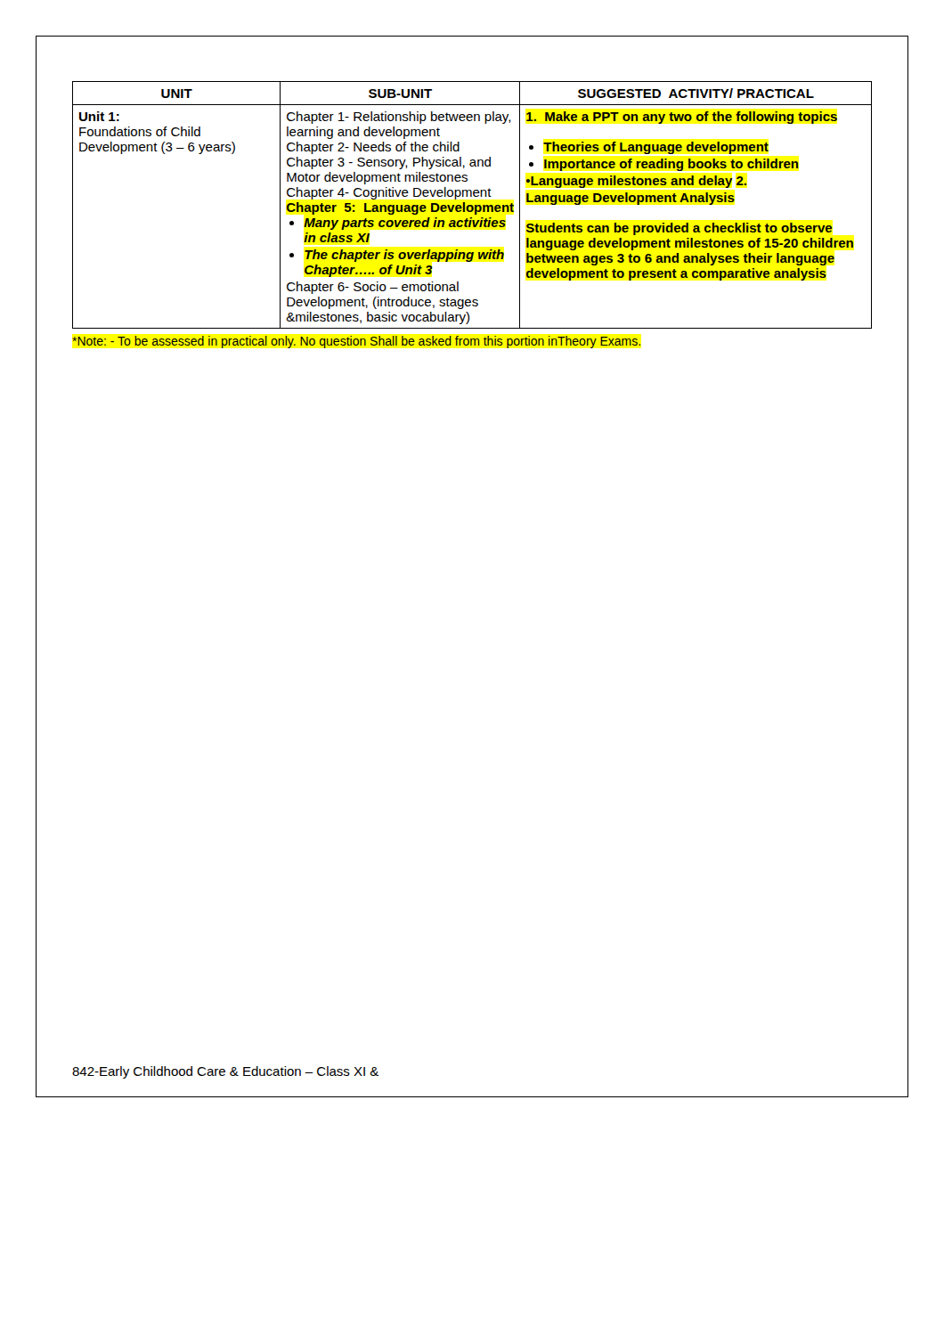| UNIT | SUB-UNIT | SUGGESTED ACTIVITY/ PRACTICAL |
| --- | --- | --- |
| Unit 1: Foundations of Child Development (3 – 6 years) | Chapter 1- Relationship between play, learning and development Chapter 2- Needs of the child Chapter 3 - Sensory, Physical, and Motor development milestones Chapter 4- Cognitive Development Chapter 5: Language Development Many parts covered in activities in class XI The chapter is overlapping with Chapter….. of Unit 3 Chapter 6- Socio – emotional Development, (introduce, stages &milestones, basic vocabulary) | 1. Make a PPT on any two of the following topics Theories of Language development Importance of reading books to children • Language milestones and delay 2. Language Development Analysis Students can be provided a checklist to observe language development milestones of 15-20 children between ages 3 to 6 and analyses their language development to present a comparative analysis |
*Note: - To be assessed in practical only. No question Shall be asked from this portion inTheory Exams.
842-Early Childhood Care & Education – Class XI &